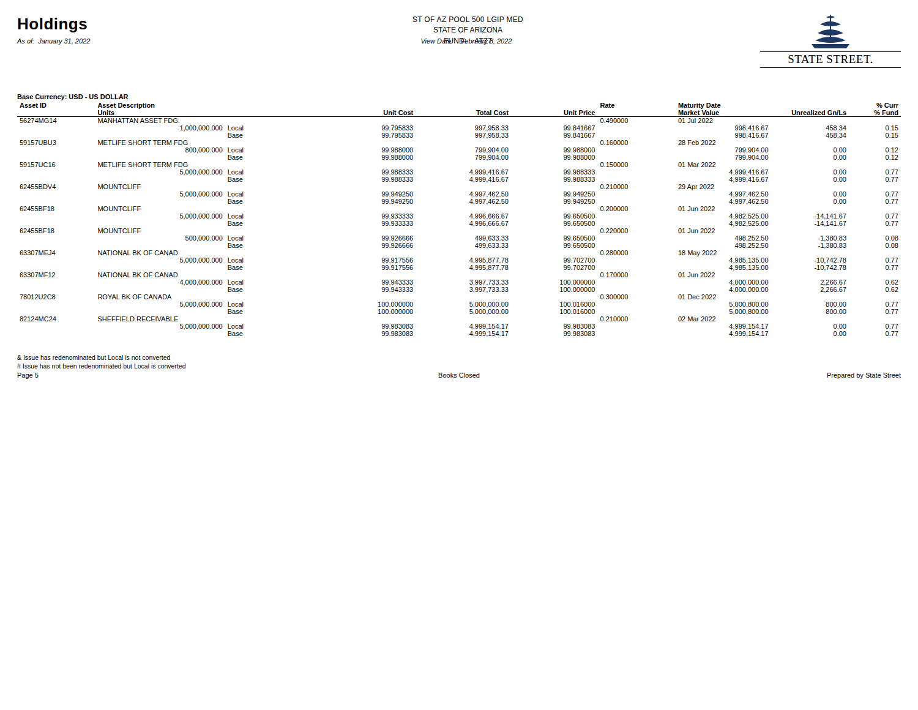Holdings
ST OF AZ POOL 500 LGIP MED
STATE OF ARIZONA
FUND: ATZ7
STATE STREET.
As of: January 31, 2022 View Date: February 8, 2022
Base Currency: USD - US DOLLAR
| Asset ID | Asset Description | | | | Rate | Maturity Date | | % Curr |
| --- | --- | --- | --- | --- | --- | --- | --- | --- |
| | Units | Unit Cost | Total Cost | Unit Price | | Market Value | Unrealized Gn/Ls | % Fund |
| 56274MG14 | MANHATTAN ASSET FDG. | | | | 0.490000 | 01 Jul 2022 | | |
| | 1,000,000.000 | Local | 99.795833 | 997,958.33 | 99.841667 | | 998,416.67 | 458.34 | 0.15 |
| | | Base | 99.795833 | 997,958.33 | 99.841667 | | 998,416.67 | 458.34 | 0.15 |
| 59157UBU3 | METLIFE SHORT TERM FDG | | | | 0.160000 | 28 Feb 2022 | | |
| | 800,000.000 | Local | 99.988000 | 799,904.00 | 99.988000 | | 799,904.00 | 0.00 | 0.12 |
| | | Base | 99.988000 | 799,904.00 | 99.988000 | | 799,904.00 | 0.00 | 0.12 |
| 59157UC16 | METLIFE SHORT TERM FDG | | | | 0.150000 | 01 Mar 2022 | | |
| | 5,000,000.000 | Local | 99.988333 | 4,999,416.67 | 99.988333 | | 4,999,416.67 | 0.00 | 0.77 |
| | | Base | 99.988333 | 4,999,416.67 | 99.988333 | | 4,999,416.67 | 0.00 | 0.77 |
| 62455BDV4 | MOUNTCLIFF | | | | 0.210000 | 29 Apr 2022 | | |
| | 5,000,000.000 | Local | 99.949250 | 4,997,462.50 | 99.949250 | | 4,997,462.50 | 0.00 | 0.77 |
| | | Base | 99.949250 | 4,997,462.50 | 99.949250 | | 4,997,462.50 | 0.00 | 0.77 |
| 62455BF18 | MOUNTCLIFF | | | | 0.200000 | 01 Jun 2022 | | |
| | 5,000,000.000 | Local | 99.933333 | 4,996,666.67 | 99.650500 | | 4,982,525.00 | -14,141.67 | 0.77 |
| | | Base | 99.933333 | 4,996,666.67 | 99.650500 | | 4,982,525.00 | -14,141.67 | 0.77 |
| 62455BF18 | MOUNTCLIFF | | | | 0.220000 | 01 Jun 2022 | | |
| | 500,000.000 | Local | 99.926666 | 499,633.33 | 99.650500 | | 498,252.50 | -1,380.83 | 0.08 |
| | | Base | 99.926666 | 499,633.33 | 99.650500 | | 498,252.50 | -1,380.83 | 0.08 |
| 63307MEJ4 | NATIONAL BK OF CANAD | | | | 0.280000 | 18 May 2022 | | |
| | 5,000,000.000 | Local | 99.917556 | 4,995,877.78 | 99.702700 | | 4,985,135.00 | -10,742.78 | 0.77 |
| | | Base | 99.917556 | 4,995,877.78 | 99.702700 | | 4,985,135.00 | -10,742.78 | 0.77 |
| 63307MF12 | NATIONAL BK OF CANAD | | | | 0.170000 | 01 Jun 2022 | | |
| | 4,000,000.000 | Local | 99.943333 | 3,997,733.33 | 100.000000 | | 4,000,000.00 | 2,266.67 | 0.62 |
| | | Base | 99.943333 | 3,997,733.33 | 100.000000 | | 4,000,000.00 | 2,266.67 | 0.62 |
| 78012U2C8 | ROYAL BK OF CANADA | | | | 0.300000 | 01 Dec 2022 | | |
| | 5,000,000.000 | Local | 100.000000 | 5,000,000.00 | 100.016000 | | 5,000,800.00 | 800.00 | 0.77 |
| | | Base | 100.000000 | 5,000,000.00 | 100.016000 | | 5,000,800.00 | 800.00 | 0.77 |
| 82124MC24 | SHEFFIELD RECEIVABLE | | | | 0.210000 | 02 Mar 2022 | | |
| | 5,000,000.000 | Local | 99.983083 | 4,999,154.17 | 99.983083 | | 4,999,154.17 | 0.00 | 0.77 |
| | | Base | 99.983083 | 4,999,154.17 | 99.983083 | | 4,999,154.17 | 0.00 | 0.77 |
& Issue has redenominated but Local is not converted
# Issue has not been redenominated but Local is converted
Page 5 Books Closed Prepared by State Street